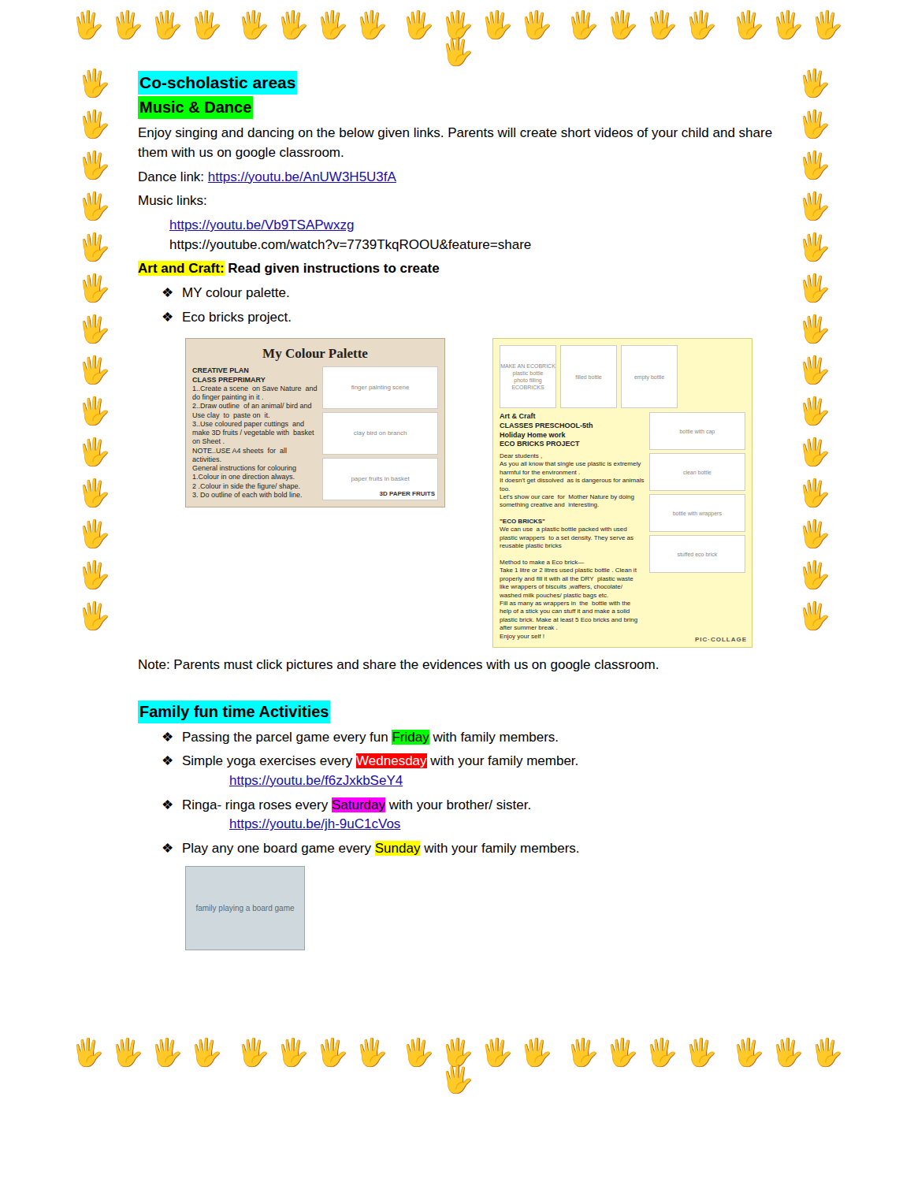🖐🖐🖐🖐 🖐🖐🖐🖐 🖐🖐🖐🖐 🖐🖐🖐🖐 🖐🖐🖐🖐
🖐🖐🖐🖐 🖐🖐🖐🖐 🖐🖐🖐🖐 🖐🖐🖐🖐 🖐🖐🖐🖐
🖐🖐🖐🖐 🖐🖐🖐🖐 🖐🖐🖐🖐 🖐🖐
🖐🖐🖐🖐 🖐🖐🖐🖐 🖐🖐🖐🖐 🖐🖐
Co-scholastic areas
Music & Dance
Enjoy singing and dancing on the below given links. Parents will create short videos of your child and share them with us on google classroom.
Dance link: https://youtu.be/AnUW3H5U3fA
Music links:
https://youtu.be/Vb9TSAPwxzg
https://youtube.com/watch?v=7739TkqROOU&feature=share
Art and Craft: Read given instructions to create
MY colour palette.
Eco bricks project.
My Colour Palette
CREATIVE PLAN
CLASS PREPRIMARY
1..Create a scene on Save Nature and do finger painting in it .
2..Draw outline of an animal/ bird and Use clay to paste on it.
3..Use coloured paper cuttings and make 3D fruits / vegetable with basket on Sheet .
NOTE..USE A4 sheets for all activities.
General instructions for colouring
1.Colour in one direction always.
2 .Colour in side the figure/ shape.
3. Do outline of each with bold line.
finger painting scene
clay bird on branch
paper fruits in basket3D PAPER FRUITS
MAKE AN ECOBRICK
plastic bottle
photo filling
ECOBRICKS
filled bottle
empty bottle
Art & Craft
CLASSES PRESCHOOL-5th
Holiday Home work
ECO BRICKS PROJECT
Dear students ,
As you all know that single use plastic is extremely harmful for the environment .
It doesn't get dissolved as is dangerous for animals too.
Let's show our care for Mother Nature by doing something creative and interesting.
"ECO BRICKS"
We can use a plastic bottle packed with used plastic wrappers to a set density. They serve as reusable plastic bricks
Method to make a Eco brick—
Take 1 litre or 2 litres used plastic bottle . Clean it properly and fill it with all the DRY plastic waste like wrappers of biscuits ,waffers, chocolate/ washed milk pouches/ plastic bags etc.
Fill as many as wrappers in the bottle with the help of a stick you can stuff it and make a solid plastic brick. Make at least 5 Eco bricks and bring after summer break .
Enjoy your self !
bottle with cap
clean bottle
bottle with wrappers
stuffed eco brick
PIC·COLLAGE
Note: Parents must click pictures and share the evidences with us on google classroom.
Family fun time Activities
Passing the parcel game every fun Friday with family members.
Simple yoga exercises every Wednesday with your family member. https://youtu.be/f6zJxkbSeY4
Ringa- ringa roses every Saturday with your brother/ sister. https://youtu.be/jh-9uC1cVos
Play any one board game every Sunday with your family members.
family playing a board game